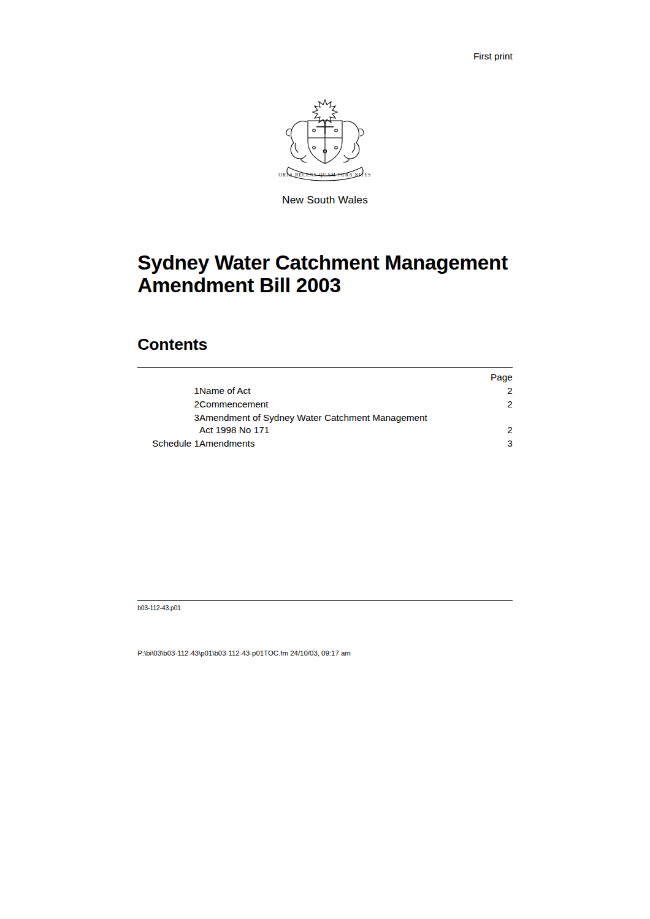First print
ORTA RECENS QUAM PURA NITES
New South Wales
Sydney Water Catchment Management
Amendment Bill 2003
Contents
| | | Page |
| 1 | Name of Act | 2 |
| 2 | Commencement | 2 |
| 3 | Amendment of Sydney Water Catchment Management Act 1998 No 171 | 2 |
| Schedule 1 | Amendments | 3 |
b03-112-43.p01
P:\bi\03\b03-112-43\p01\b03-112-43-p01TOC.fm 24/10/03, 09:17 am